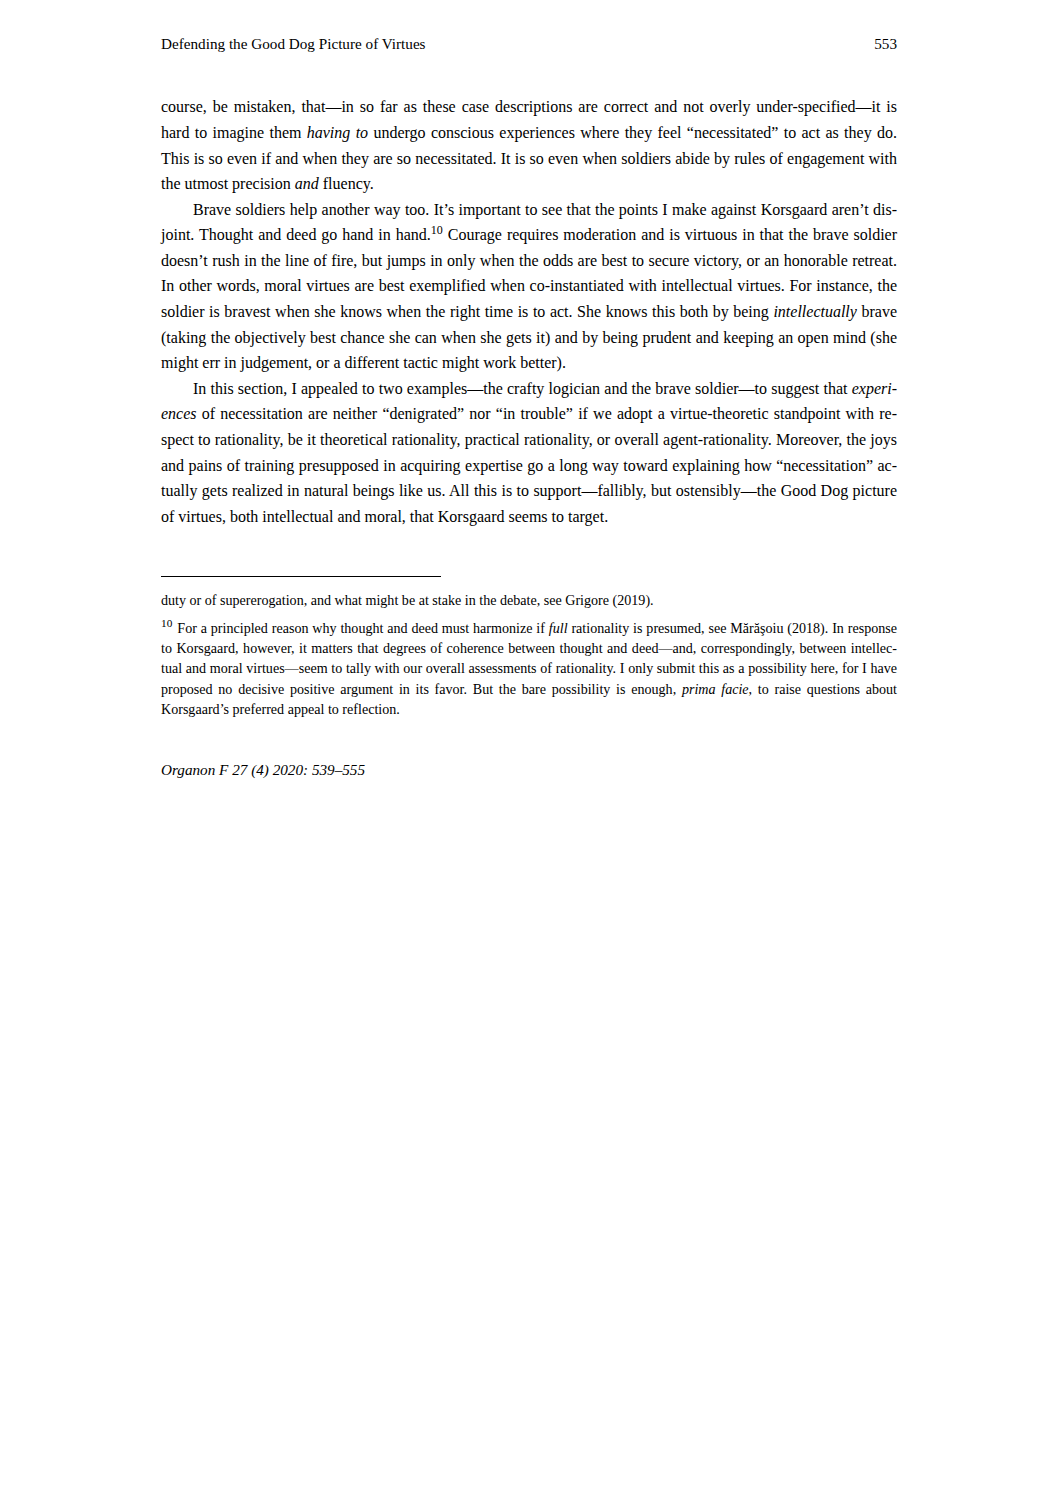Defending the Good Dog Picture of Virtues 553
course, be mistaken, that—in so far as these case descriptions are correct and not overly under-specified—it is hard to imagine them having to undergo conscious experiences where they feel “necessitated” to act as they do. This is so even if and when they are so necessitated. It is so even when soldiers abide by rules of engagement with the utmost precision and fluency.
Brave soldiers help another way too. It’s important to see that the points I make against Korsgaard aren’t disjoint. Thought and deed go hand in hand.10 Courage requires moderation and is virtuous in that the brave soldier doesn’t rush in the line of fire, but jumps in only when the odds are best to secure victory, or an honorable retreat. In other words, moral virtues are best exemplified when co-instantiated with intellectual virtues. For instance, the soldier is bravest when she knows when the right time is to act. She knows this both by being intellectually brave (taking the objectively best chance she can when she gets it) and by being prudent and keeping an open mind (she might err in judgement, or a different tactic might work better).
In this section, I appealed to two examples—the crafty logician and the brave soldier—to suggest that experiences of necessitation are neither “denigrated” nor “in trouble” if we adopt a virtue-theoretic standpoint with respect to rationality, be it theoretical rationality, practical rationality, or overall agent-rationality. Moreover, the joys and pains of training presupposed in acquiring expertise go a long way toward explaining how “necessitation” actually gets realized in natural beings like us. All this is to support—fallibly, but ostensibly—the Good Dog picture of virtues, both intellectual and moral, that Korsgaard seems to target.
duty or of supererogation, and what might be at stake in the debate, see Grigore (2019).
10 For a principled reason why thought and deed must harmonize if full rationality is presumed, see Mărăşoiu (2018). In response to Korsgaard, however, it matters that degrees of coherence between thought and deed—and, correspondingly, between intellectual and moral virtues—seem to tally with our overall assessments of rationality. I only submit this as a possibility here, for I have proposed no decisive positive argument in its favor. But the bare possibility is enough, prima facie, to raise questions about Korsgaard’s preferred appeal to reflection.
Organon F 27 (4) 2020: 539–555